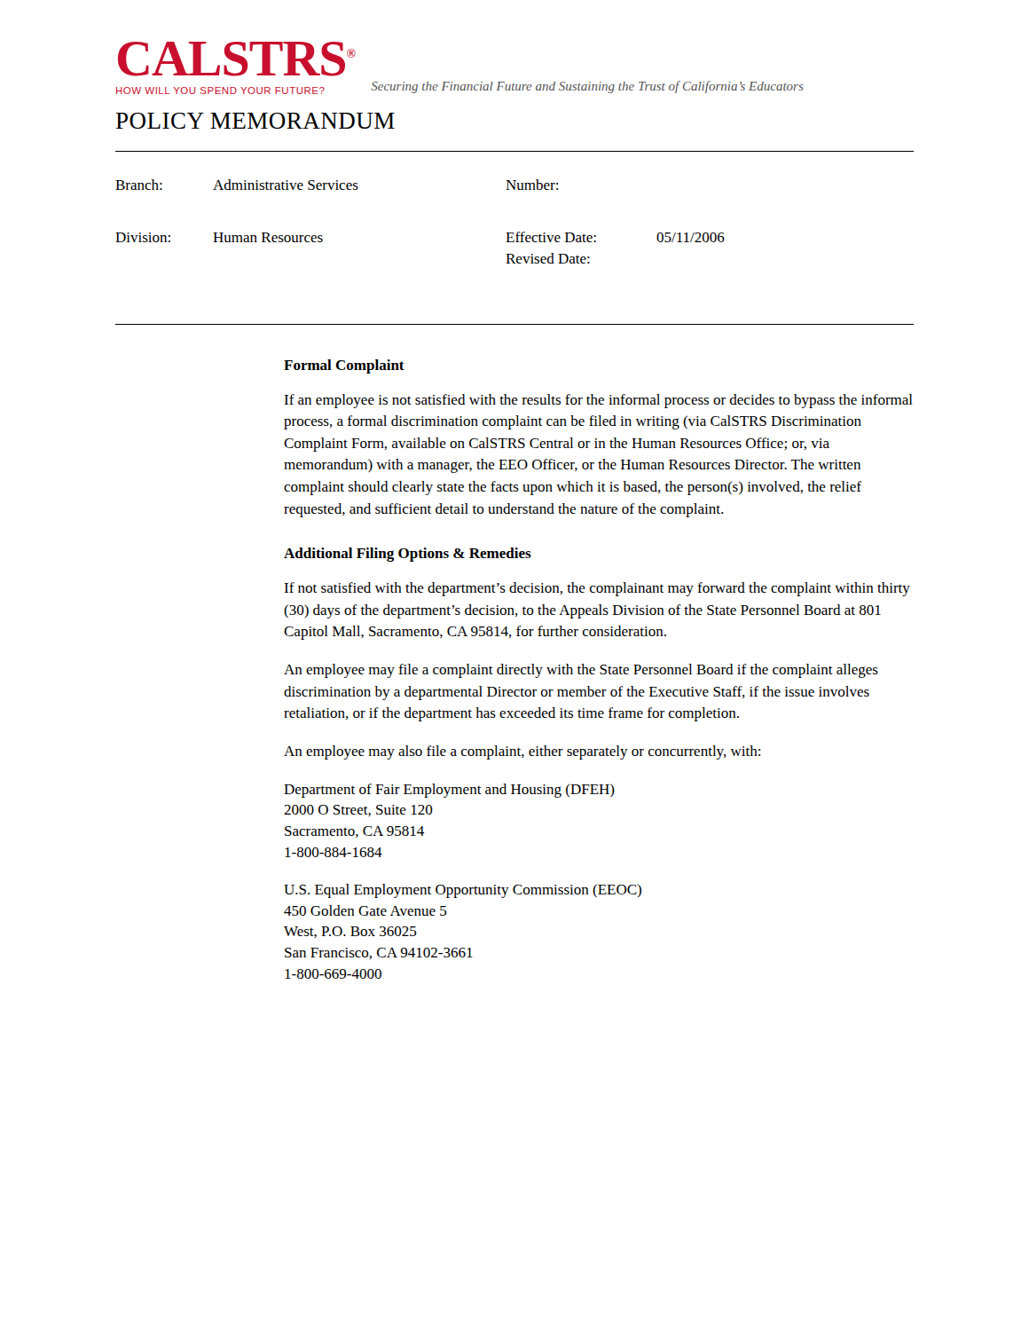CALSTRS®
HOW WILL YOU SPEND YOUR FUTURE?
Securing the Financial Future and Sustaining the Trust of California’s Educators
POLICY MEMORANDUM
| Branch: | Administrative Services | Number: | |
| Division: | Human Resources | Effective Date: Revised Date: | 05/11/2006 |
Formal Complaint
If an employee is not satisfied with the results for the informal process or decides to bypass the informal process, a formal discrimination complaint can be filed in writing (via CalSTRS Discrimination Complaint Form, available on CalSTRS Central or in the Human Resources Office; or, via memorandum) with a manager, the EEO Officer, or the Human Resources Director. The written complaint should clearly state the facts upon which it is based, the person(s) involved, the relief requested, and sufficient detail to understand the nature of the complaint.
Additional Filing Options & Remedies
If not satisfied with the department’s decision, the complainant may forward the complaint within thirty (30) days of the department’s decision, to the Appeals Division of the State Personnel Board at 801 Capitol Mall, Sacramento, CA 95814, for further consideration.
An employee may file a complaint directly with the State Personnel Board if the complaint alleges discrimination by a departmental Director or member of the Executive Staff, if the issue involves retaliation, or if the department has exceeded its time frame for completion.
An employee may also file a complaint, either separately or concurrently, with:
Department of Fair Employment and Housing (DFEH)
2000 O Street, Suite 120
Sacramento, CA 95814
1-800-884-1684
U.S. Equal Employment Opportunity Commission (EEOC)
450 Golden Gate Avenue 5
West, P.O. Box 36025
San Francisco, CA 94102-3661
1-800-669-4000